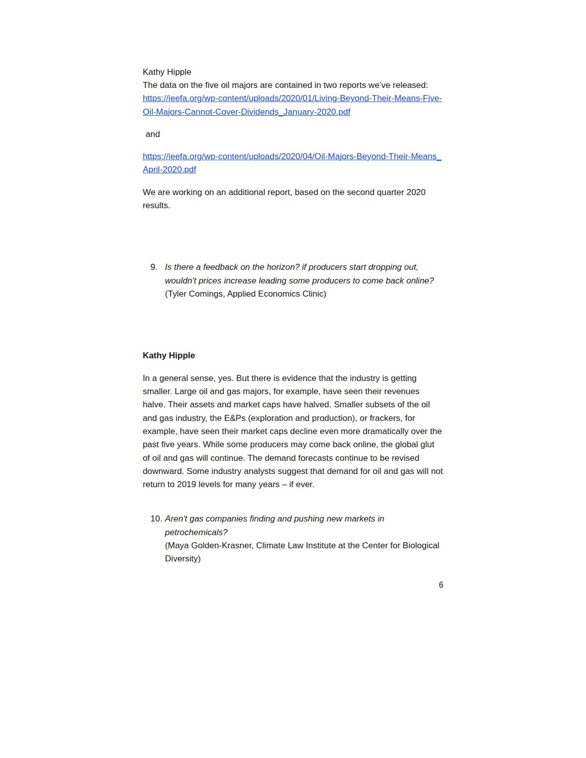Kathy Hipple
The data on the five oil majors are contained in two reports we’ve released:
https://ieefa.org/wp-content/uploads/2020/01/Living-Beyond-Their-Means-Five-Oil-Majors-Cannot-Cover-Dividends_January-2020.pdf
and
https://ieefa.org/wp-content/uploads/2020/04/Oil-Majors-Beyond-Their-Means_April-2020.pdf
We are working on an additional report, based on the second quarter 2020 results.
Is there a feedback on the horizon? if producers start dropping out, wouldn't prices increase leading some producers to come back online? (Tyler Comings, Applied Economics Clinic)
Kathy Hipple
In a general sense, yes. But there is evidence that the industry is getting smaller. Large oil and gas majors, for example, have seen their revenues halve. Their assets and market caps have halved. Smaller subsets of the oil and gas industry, the E&Ps (exploration and production), or frackers, for example, have seen their market caps decline even more dramatically over the past five years. While some producers may come back online, the global glut of oil and gas will continue. The demand forecasts continue to be revised downward. Some industry analysts suggest that demand for oil and gas will not return to 2019 levels for many years – if ever.
Aren't gas companies finding and pushing new markets in petrochemicals?
(Maya Golden-Krasner, Climate Law Institute at the Center for Biological Diversity)
6